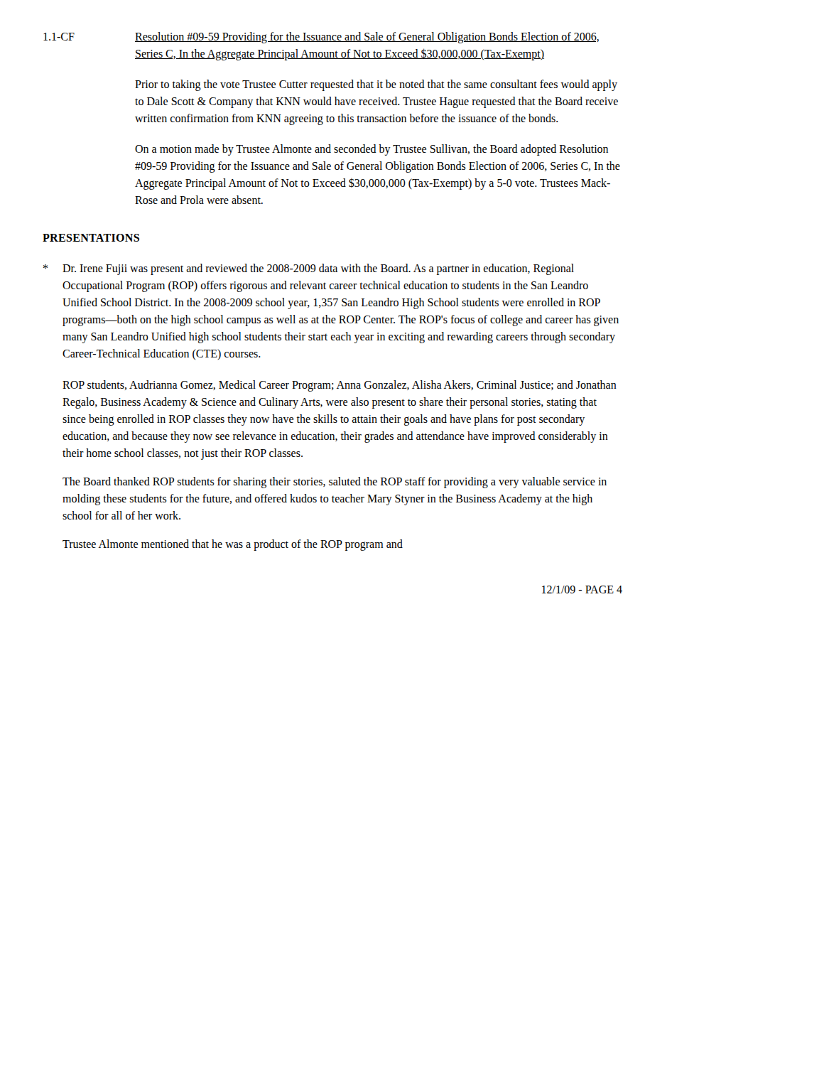1.1-CF
Resolution #09-59 Providing for the Issuance and Sale of General Obligation Bonds Election of 2006, Series C, In the Aggregate Principal Amount of Not to Exceed $30,000,000 (Tax-Exempt)
Prior to taking the vote Trustee Cutter requested that it be noted that the same consultant fees would apply to Dale Scott & Company that KNN would have received. Trustee Hague requested that the Board receive written confirmation from KNN agreeing to this transaction before the issuance of the bonds.
On a motion made by Trustee Almonte and seconded by Trustee Sullivan, the Board adopted Resolution #09-59 Providing for the Issuance and Sale of General Obligation Bonds Election of 2006, Series C, In the Aggregate Principal Amount of Not to Exceed $30,000,000 (Tax-Exempt) by a 5-0 vote. Trustees Mack-Rose and Prola were absent.
PRESENTATIONS
*
Dr. Irene Fujii was present and reviewed the 2008-2009 data with the Board. As a partner in education, Regional Occupational Program (ROP) offers rigorous and relevant career technical education to students in the San Leandro Unified School District. In the 2008-2009 school year, 1,357 San Leandro High School students were enrolled in ROP programs—both on the high school campus as well as at the ROP Center. The ROP's focus of college and career has given many San Leandro Unified high school students their start each year in exciting and rewarding careers through secondary Career-Technical Education (CTE) courses.
ROP students, Audrianna Gomez, Medical Career Program; Anna Gonzalez, Alisha Akers, Criminal Justice; and Jonathan Regalo, Business Academy & Science and Culinary Arts, were also present to share their personal stories, stating that since being enrolled in ROP classes they now have the skills to attain their goals and have plans for post secondary education, and because they now see relevance in education, their grades and attendance have improved considerably in their home school classes, not just their ROP classes.
The Board thanked ROP students for sharing their stories, saluted the ROP staff for providing a very valuable service in molding these students for the future, and offered kudos to teacher Mary Styner in the Business Academy at the high school for all of her work.
Trustee Almonte mentioned that he was a product of the ROP program and
12/1/09 - PAGE 4